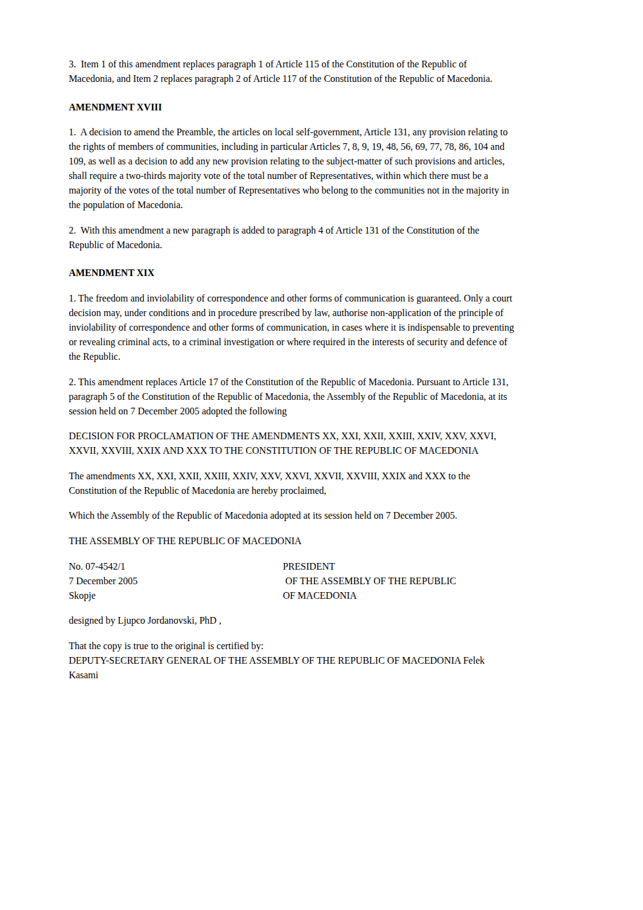3. Item 1 of this amendment replaces paragraph 1 of Article 115 of the Constitution of the Republic of Macedonia, and Item 2 replaces paragraph 2 of Article 117 of the Constitution of the Republic of Macedonia.
AMENDMENT XVIII
1. A decision to amend the Preamble, the articles on local self-government, Article 131, any provision relating to the rights of members of communities, including in particular Articles 7, 8, 9, 19, 48, 56, 69, 77, 78, 86, 104 and 109, as well as a decision to add any new provision relating to the subject-matter of such provisions and articles, shall require a two-thirds majority vote of the total number of Representatives, within which there must be a majority of the votes of the total number of Representatives who belong to the communities not in the majority in the population of Macedonia.
2. With this amendment a new paragraph is added to paragraph 4 of Article 131 of the Constitution of the Republic of Macedonia.
AMENDMENT XIX
1. The freedom and inviolability of correspondence and other forms of communication is guaranteed. Only a court decision may, under conditions and in procedure prescribed by law, authorise non-application of the principle of inviolability of correspondence and other forms of communication, in cases where it is indispensable to preventing or revealing criminal acts, to a criminal investigation or where required in the interests of security and defence of the Republic.
2. This amendment replaces Article 17 of the Constitution of the Republic of Macedonia. Pursuant to Article 131, paragraph 5 of the Constitution of the Republic of Macedonia, the Assembly of the Republic of Macedonia, at its session held on 7 December 2005 adopted the following
DECISION FOR PROCLAMATION OF THE AMENDMENTS XX, XXI, XXII, XXIII, XXIV, XXV, XXVI, XXVII, XXVIII, XXIX AND XXX TO THE CONSTITUTION OF THE REPUBLIC OF MACEDONIA
The amendments XX, XXI, XXII, XXIII, XXIV, XXV, XXVI, XXVII, XXVIII, XXIX and XXX to the Constitution of the Republic of Macedonia are hereby proclaimed,
Which the Assembly of the Republic of Macedonia adopted at its session held on 7 December 2005.
THE ASSEMBLY OF THE REPUBLIC OF MACEDONIA
No. 07-4542/1
PRESIDENT
7 December 2005
OF THE ASSEMBLY OF THE REPUBLIC
Skopje
OF MACEDONIA
designed by Ljupco Jordanovski, PhD ,
That the copy is true to the original is certified by:
DEPUTY-SECRETARY GENERAL OF THE ASSEMBLY OF THE REPUBLIC OF MACEDONIA Felek Kasami